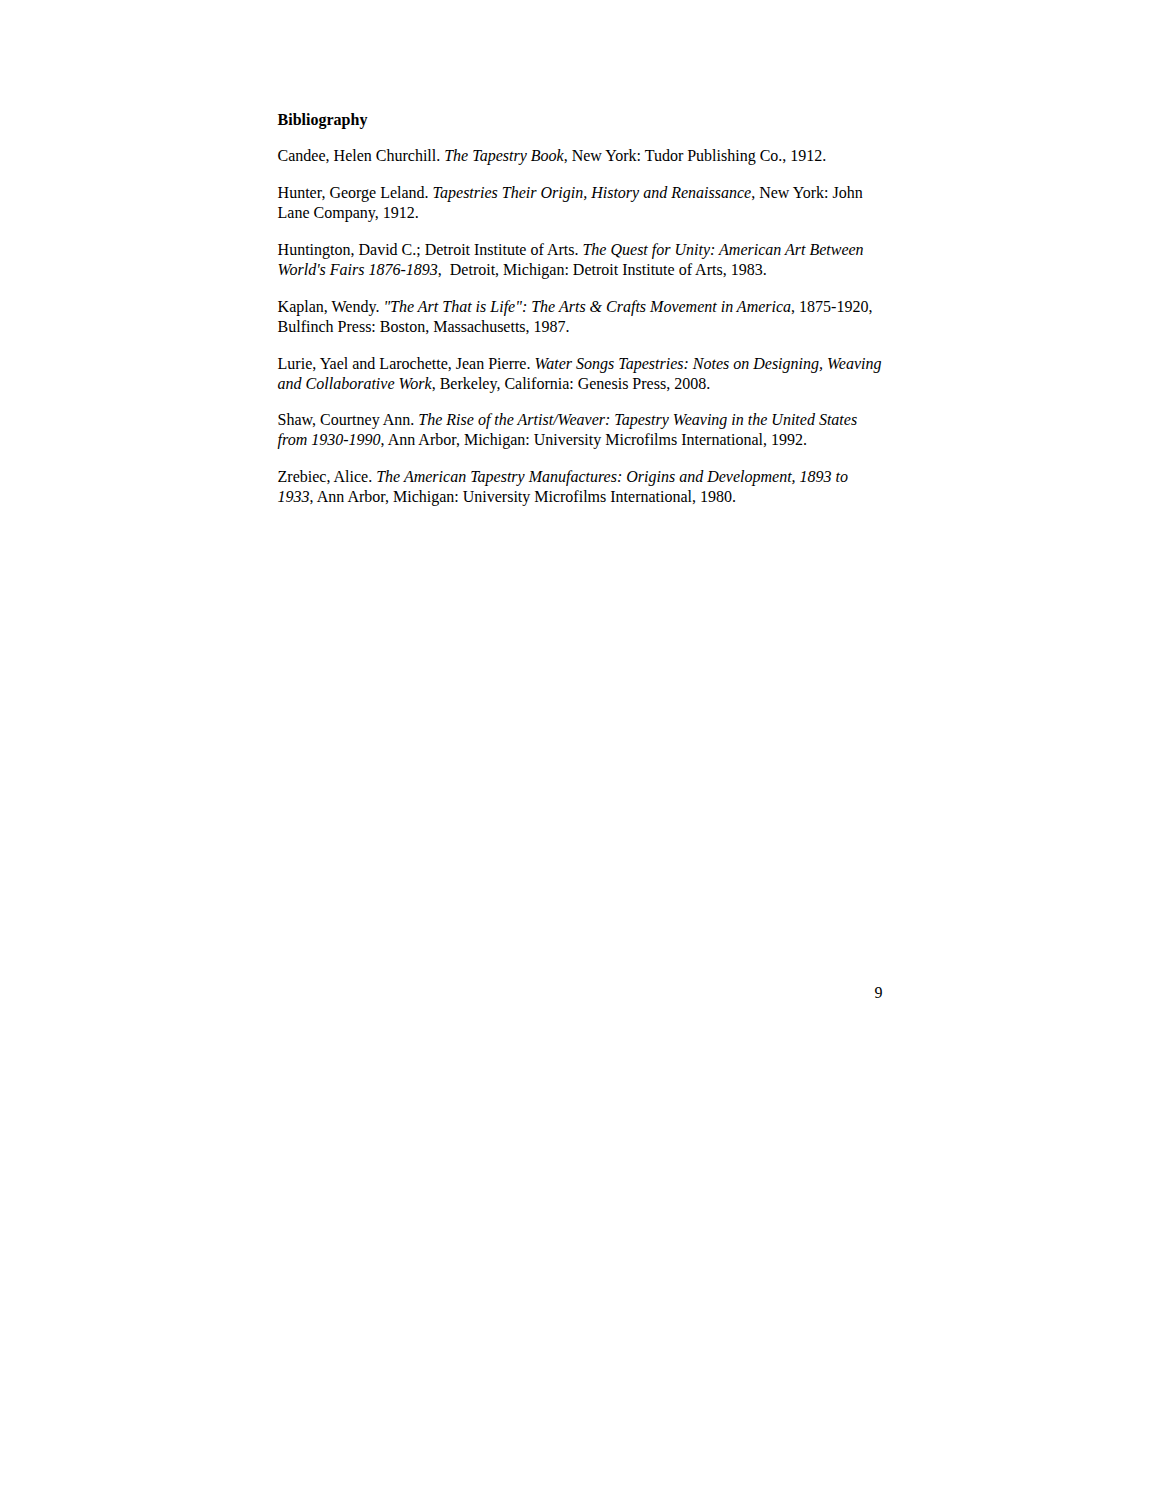Bibliography
Candee, Helen Churchill. The Tapestry Book, New York: Tudor Publishing Co., 1912.
Hunter, George Leland. Tapestries Their Origin, History and Renaissance, New York: John Lane Company, 1912.
Huntington, David C.; Detroit Institute of Arts. The Quest for Unity: American Art Between World's Fairs 1876-1893, Detroit, Michigan: Detroit Institute of Arts, 1983.
Kaplan, Wendy. "The Art That is Life": The Arts & Crafts Movement in America, 1875-1920, Bulfinch Press: Boston, Massachusetts, 1987.
Lurie, Yael and Larochette, Jean Pierre. Water Songs Tapestries: Notes on Designing, Weaving and Collaborative Work, Berkeley, California: Genesis Press, 2008.
Shaw, Courtney Ann. The Rise of the Artist/Weaver: Tapestry Weaving in the United States from 1930-1990, Ann Arbor, Michigan: University Microfilms International, 1992.
Zrebiec, Alice. The American Tapestry Manufactures: Origins and Development, 1893 to 1933, Ann Arbor, Michigan: University Microfilms International, 1980.
9